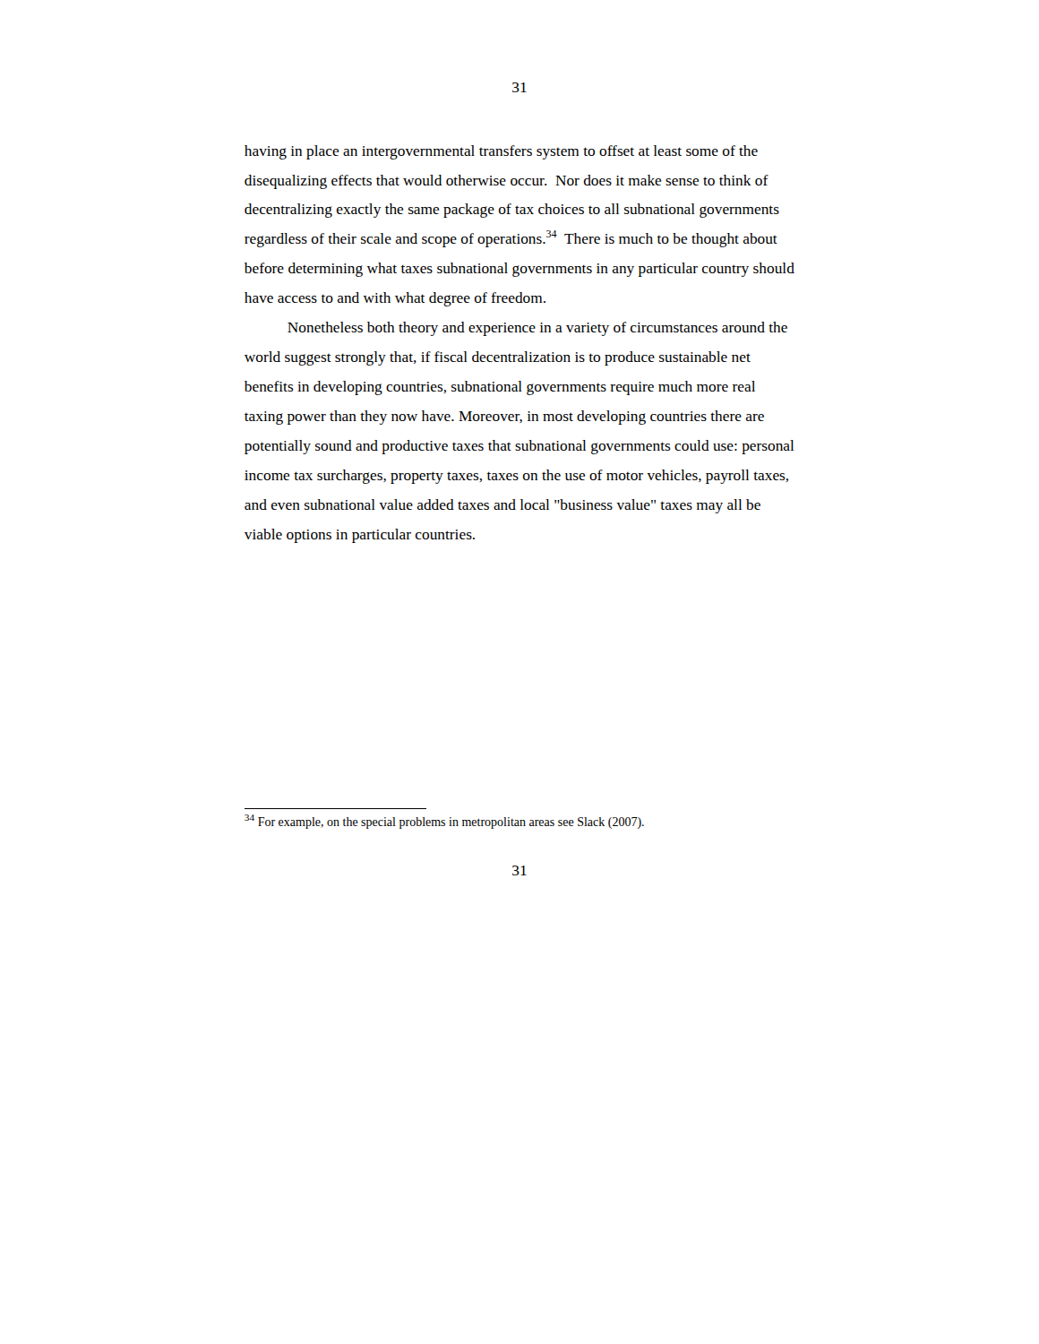31
having in place an intergovernmental transfers system to offset at least some of the disequalizing effects that would otherwise occur. Nor does it make sense to think of decentralizing exactly the same package of tax choices to all subnational governments regardless of their scale and scope of operations.34 There is much to be thought about before determining what taxes subnational governments in any particular country should have access to and with what degree of freedom.
Nonetheless both theory and experience in a variety of circumstances around the world suggest strongly that, if fiscal decentralization is to produce sustainable net benefits in developing countries, subnational governments require much more real taxing power than they now have. Moreover, in most developing countries there are potentially sound and productive taxes that subnational governments could use: personal income tax surcharges, property taxes, taxes on the use of motor vehicles, payroll taxes, and even subnational value added taxes and local "business value" taxes may all be viable options in particular countries.
34 For example, on the special problems in metropolitan areas see Slack (2007).
31